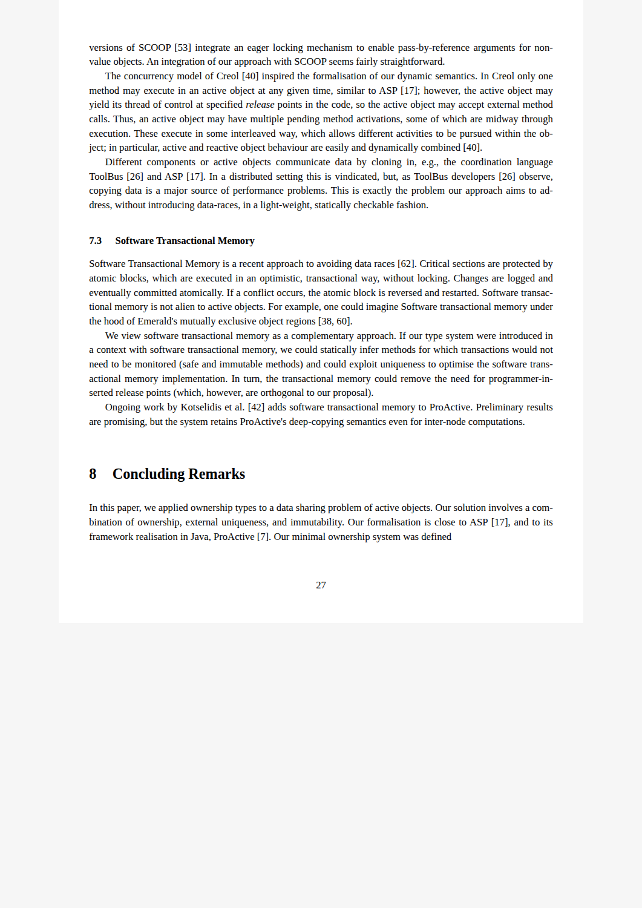versions of SCOOP [53] integrate an eager locking mechanism to enable pass-by-reference arguments for non-value objects. An integration of our approach with SCOOP seems fairly straightforward.
The concurrency model of Creol [40] inspired the formalisation of our dynamic semantics. In Creol only one method may execute in an active object at any given time, similar to ASP [17]; however, the active object may yield its thread of control at specified release points in the code, so the active object may accept external method calls. Thus, an active object may have multiple pending method activations, some of which are midway through execution. These execute in some interleaved way, which allows different activities to be pursued within the object; in particular, active and reactive object behaviour are easily and dynamically combined [40].
Different components or active objects communicate data by cloning in, e.g., the coordination language ToolBus [26] and ASP [17]. In a distributed setting this is vindicated, but, as ToolBus developers [26] observe, copying data is a major source of performance problems. This is exactly the problem our approach aims to address, without introducing data-races, in a light-weight, statically checkable fashion.
7.3 Software Transactional Memory
Software Transactional Memory is a recent approach to avoiding data races [62]. Critical sections are protected by atomic blocks, which are executed in an optimistic, transactional way, without locking. Changes are logged and eventually committed atomically. If a conflict occurs, the atomic block is reversed and restarted. Software transactional memory is not alien to active objects. For example, one could imagine Software transactional memory under the hood of Emerald's mutually exclusive object regions [38, 60].
We view software transactional memory as a complementary approach. If our type system were introduced in a context with software transactional memory, we could statically infer methods for which transactions would not need to be monitored (safe and immutable methods) and could exploit uniqueness to optimise the software transactional memory implementation. In turn, the transactional memory could remove the need for programmer-inserted release points (which, however, are orthogonal to our proposal).
Ongoing work by Kotselidis et al. [42] adds software transactional memory to ProActive. Preliminary results are promising, but the system retains ProActive's deep-copying semantics even for inter-node computations.
8 Concluding Remarks
In this paper, we applied ownership types to a data sharing problem of active objects. Our solution involves a combination of ownership, external uniqueness, and immutability. Our formalisation is close to ASP [17], and to its framework realisation in Java, ProActive [7]. Our minimal ownership system was defined
27